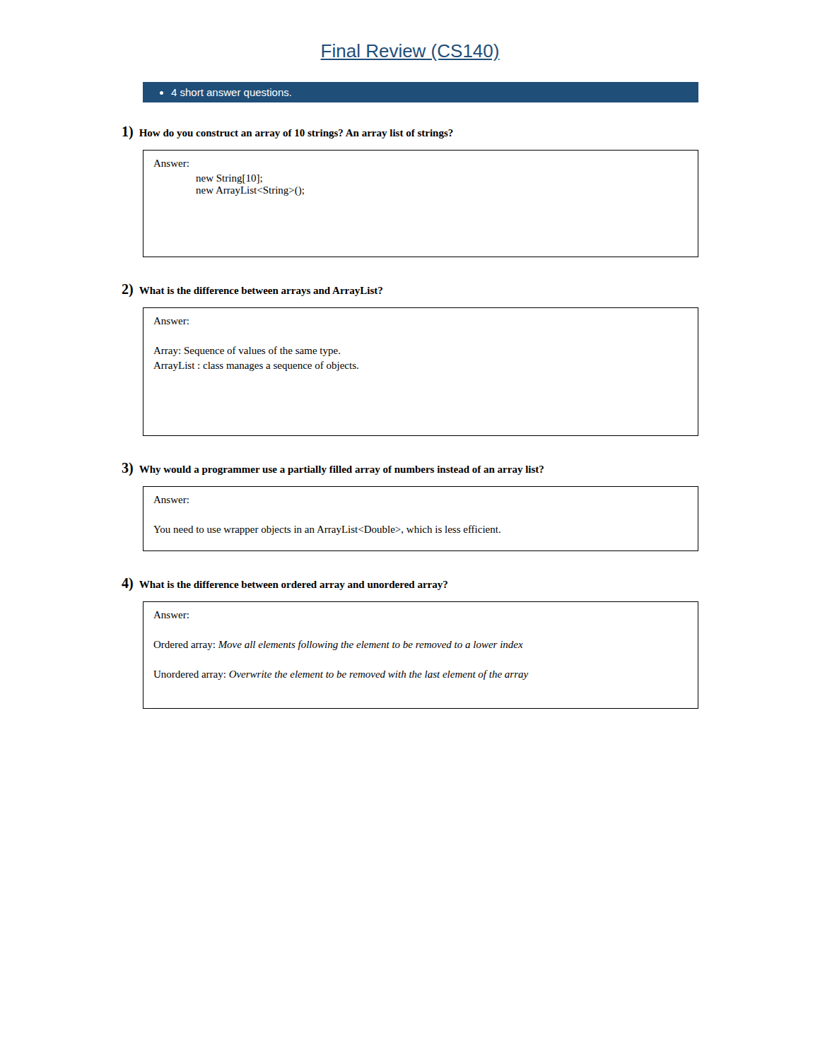Final Review (CS140)
4 short answer questions.
1) How do you construct an array of 10 strings? An array list of strings?
Answer:
new String[10];
new ArrayList<String>();
2) What is the difference between arrays and ArrayList?
Answer:
Array: Sequence of values of the same type.
ArrayList : class manages a sequence of objects.
3) Why would a programmer use a partially filled array of numbers instead of an array list?
Answer:
You need to use wrapper objects in an ArrayList<Double>, which is less efficient.
4) What is the difference between ordered array and unordered array?
Answer:
Ordered array: Move all elements following the element to be removed to a lower index
Unordered array: Overwrite the element to be removed with the last element of the array